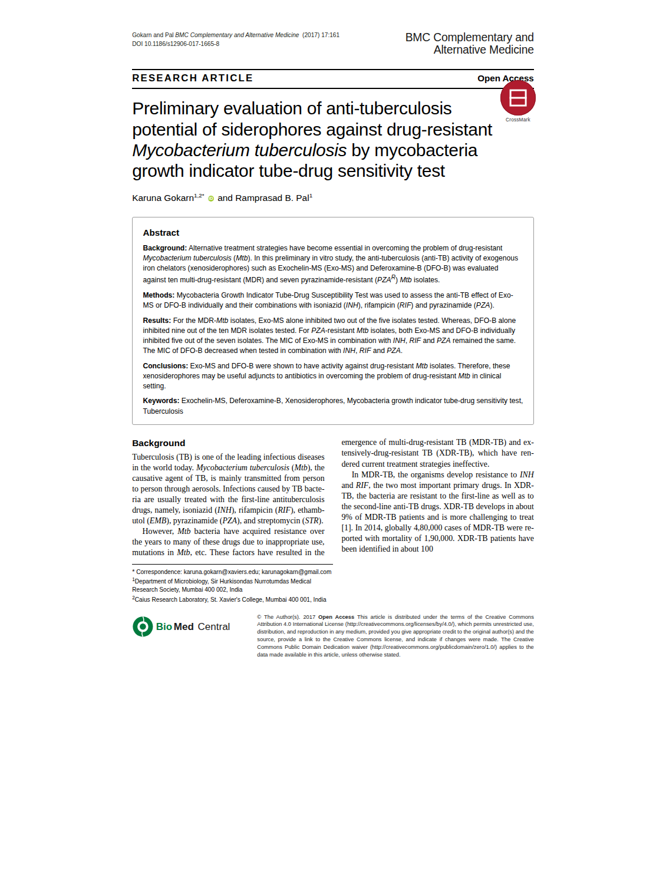Gokarn and Pal BMC Complementary and Alternative Medicine (2017) 17:161
DOI 10.1186/s12906-017-1665-8
BMC Complementary and Alternative Medicine
RESEARCH ARTICLE
Open Access
CrossMark
Preliminary evaluation of anti-tuberculosis potential of siderophores against drug-resistant Mycobacterium tuberculosis by mycobacteria growth indicator tube-drug sensitivity test
Karuna Gokarn1,2* and Ramprasad B. Pal1
Abstract
Background: Alternative treatment strategies have become essential in overcoming the problem of drug-resistant Mycobacterium tuberculosis (Mtb). In this preliminary in vitro study, the anti-tuberculosis (anti-TB) activity of exogenous iron chelators (xenosiderophores) such as Exochelin-MS (Exo-MS) and Deferoxamine-B (DFO-B) was evaluated against ten multi-drug-resistant (MDR) and seven pyrazinamide-resistant (PZAR) Mtb isolates.
Methods: Mycobacteria Growth Indicator Tube-Drug Susceptibility Test was used to assess the anti-TB effect of Exo-MS or DFO-B individually and their combinations with isoniazid (INH), rifampicin (RIF) and pyrazinamide (PZA).
Results: For the MDR-Mtb isolates, Exo-MS alone inhibited two out of the five isolates tested. Whereas, DFO-B alone inhibited nine out of the ten MDR isolates tested. For PZA-resistant Mtb isolates, both Exo-MS and DFO-B individually inhibited five out of the seven isolates. The MIC of Exo-MS in combination with INH, RIF and PZA remained the same. The MIC of DFO-B decreased when tested in combination with INH, RIF and PZA.
Conclusions: Exo-MS and DFO-B were shown to have activity against drug-resistant Mtb isolates. Therefore, these xenosiderophores may be useful adjuncts to antibiotics in overcoming the problem of drug-resistant Mtb in clinical setting.
Keywords: Exochelin-MS, Deferoxamine-B, Xenosiderophores, Mycobacteria growth indicator tube-drug sensitivity test, Tuberculosis
Background
Tuberculosis (TB) is one of the leading infectious diseases in the world today. Mycobacterium tuberculosis (Mtb), the causative agent of TB, is mainly transmitted from person to person through aerosols. Infections caused by TB bacteria are usually treated with the first-line antituberculosis drugs, namely, isoniazid (INH), rifampicin (RIF), ethambutol (EMB), pyrazinamide (PZA), and streptomycin (STR).
However, Mtb bacteria have acquired resistance over the years to many of these drugs due to inappropriate use, mutations in Mtb, etc. These factors have resulted in the emergence of multi-drug-resistant TB (MDR-TB) and extensively-drug-resistant TB (XDR-TB), which have rendered current treatment strategies ineffective.
In MDR-TB, the organisms develop resistance to INH and RIF, the two most important primary drugs. In XDR-TB, the bacteria are resistant to the first-line as well as to the second-line anti-TB drugs. XDR-TB develops in about 9% of MDR-TB patients and is more challenging to treat [1]. In 2014, globally 4,80,000 cases of MDR-TB were reported with mortality of 1,90,000. XDR-TB patients have been identified in about 100
* Correspondence: karuna.gokarn@xaviers.edu; karunagokarn@gmail.com
1Department of Microbiology, Sir Hurkisondas Nurrotumdas Medical Research Society, Mumbai 400 002, India
2Caius Research Laboratory, St. Xavier's College, Mumbai 400 001, India
Bio Med Central
© The Author(s). 2017 Open Access This article is distributed under the terms of the Creative Commons Attribution 4.0 International License (http://creativecommons.org/licenses/by/4.0/), which permits unrestricted use, distribution, and reproduction in any medium, provided you give appropriate credit to the original author(s) and the source, provide a link to the Creative Commons license, and indicate if changes were made. The Creative Commons Public Domain Dedication waiver (http://creativecommons.org/publicdomain/zero/1.0/) applies to the data made available in this article, unless otherwise stated.